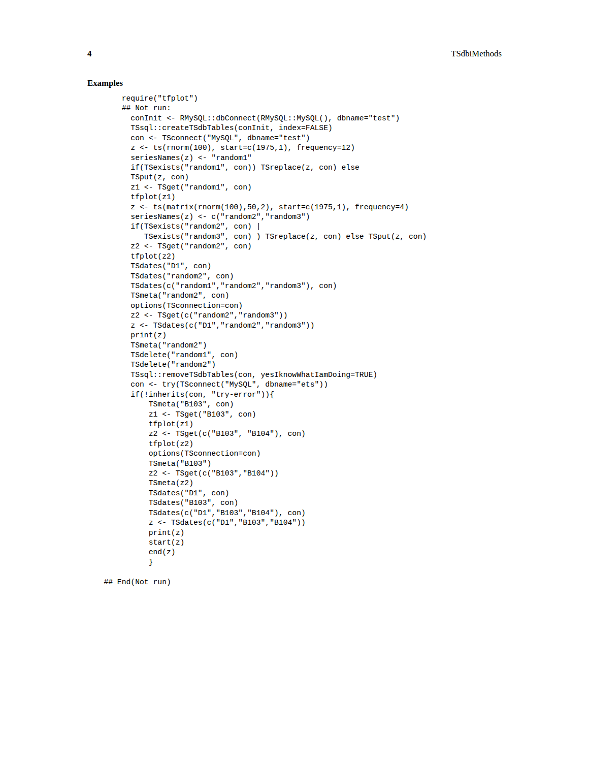4 TSdbiMethods
Examples
    require("tfplot")
    ## Not run: 
      conInit <- RMySQL::dbConnect(RMySQL::MySQL(), dbname="test")
      TSsql::createTSdbTables(conInit, index=FALSE)
      con <- TSconnect("MySQL", dbname="test")
      z <- ts(rnorm(100), start=c(1975,1), frequency=12)
      seriesNames(z) <- "random1"
      if(TSexists("random1", con)) TSreplace(z, con) else
      TSput(z, con)
      z1 <- TSget("random1", con)
      tfplot(z1)
      z <- ts(matrix(rnorm(100),50,2), start=c(1975,1), frequency=4)
      seriesNames(z) <- c("random2","random3")
      if(TSexists("random2", con) |
         TSexists("random3", con) ) TSreplace(z, con) else TSput(z, con)
      z2 <- TSget("random2", con)
      tfplot(z2)
      TSdates("D1", con)
      TSdates("random2", con)
      TSdates(c("random1","random2","random3"), con)
      TSmeta("random2", con)
      options(TSconnection=con)
      z2 <- TSget(c("random2","random3"))
      z <- TSdates(c("D1","random2","random3"))
      print(z)
      TSmeta("random2")
      TSdelete("random1", con)
      TSdelete("random2")
      TSsql::removeTSdbTables(con, yesIknowWhatIamDoing=TRUE)
      con <- try(TSconnect("MySQL", dbname="ets"))
      if(!inherits(con, "try-error")){
          TSmeta("B103", con)
          z1 <- TSget("B103", con)
          tfplot(z1)
          z2 <- TSget(c("B103", "B104"), con)
          tfplot(z2)
          options(TSconnection=con)
          TSmeta("B103")
          z2 <- TSget(c("B103","B104"))
          TSmeta(z2)
          TSdates("D1", con)
          TSdates("B103", con)
          TSdates(c("D1","B103","B104"), con)
          z <- TSdates(c("D1","B103","B104"))
          print(z)
          start(z)
          end(z)
          }

## End(Not run)